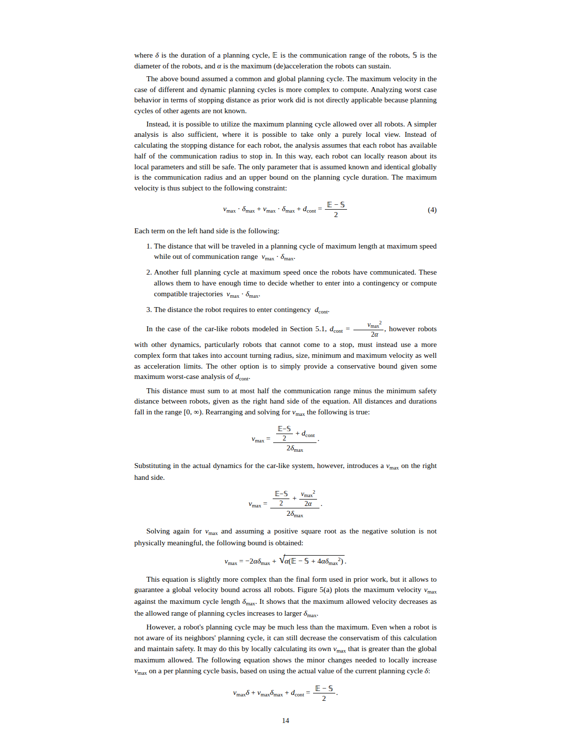where δ is the duration of a planning cycle, 𝔼 is the communication range of the robots, 𝕊 is the diameter of the robots, and α is the maximum (de)acceleration the robots can sustain.
The above bound assumed a common and global planning cycle. The maximum velocity in the case of different and dynamic planning cycles is more complex to compute. Analyzing worst case behavior in terms of stopping distance as prior work did is not directly applicable because planning cycles of other agents are not known.
Instead, it is possible to utilize the maximum planning cycle allowed over all robots. A simpler analysis is also sufficient, where it is possible to take only a purely local view. Instead of calculating the stopping distance for each robot, the analysis assumes that each robot has available half of the communication radius to stop in. In this way, each robot can locally reason about its local parameters and still be safe. The only parameter that is assumed known and identical globally is the communication radius and an upper bound on the planning cycle duration. The maximum velocity is thus subject to the following constraint:
vmax · δmax + vmax · δmax + dcont = 𝔼 − 𝕊 2 (4)
Each term on the left hand side is the following:
The distance that will be traveled in a planning cycle of maximum length at maximum speed while out of communication range vmax · δmax.
Another full planning cycle at maximum speed once the robots have communicated. These allows them to have enough time to decide whether to enter into a contingency or compute compatible trajectories vmax · δmax.
The distance the robot requires to enter contingency dcont.
In the case of the car-like robots modeled in Section 5.1, dcont = vmax22α, however robots with other dynamics, particularly robots that cannot come to a stop, must instead use a more complex form that takes into account turning radius, size, minimum and maximum velocity as well as acceleration limits. The other option is to simply provide a conservative bound given some maximum worst-case analysis of dcont.
This distance must sum to at most half the communication range minus the minimum safety distance between robots, given as the right hand side of the equation. All distances and durations fall in the range [0, ∞). Rearranging and solving for vmax the following is true:
vmax = 𝔼−𝕊 2 + dcont 2δmax .
Substituting in the actual dynamics for the car-like system, however, introduces a vmax on the right hand side.
vmax = 𝔼−𝕊 2 + vmax22α 2δmax .
Solving again for vmax and assuming a positive square root as the negative solution is not physically meaningful, the following bound is obtained:
vmax = −2αδmax + α(𝔼 − 𝕊 + 4αδmax2).
This equation is slightly more complex than the final form used in prior work, but it allows to guarantee a global velocity bound across all robots. Figure 5(a) plots the maximum velocity vmax against the maximum cycle length δmax. It shows that the maximum allowed velocity decreases as the allowed range of planning cycles increases to larger δmax.
However, a robot's planning cycle may be much less than the maximum. Even when a robot is not aware of its neighbors' planning cycle, it can still decrease the conservatism of this calculation and maintain safety. It may do this by locally calculating its own vmax that is greater than the global maximum allowed. The following equation shows the minor changes needed to locally increase vmax on a per planning cycle basis, based on using the actual value of the current planning cycle δ:
vmaxδ + vmaxδmax + dcont = 𝔼 − 𝕊 2 .
14